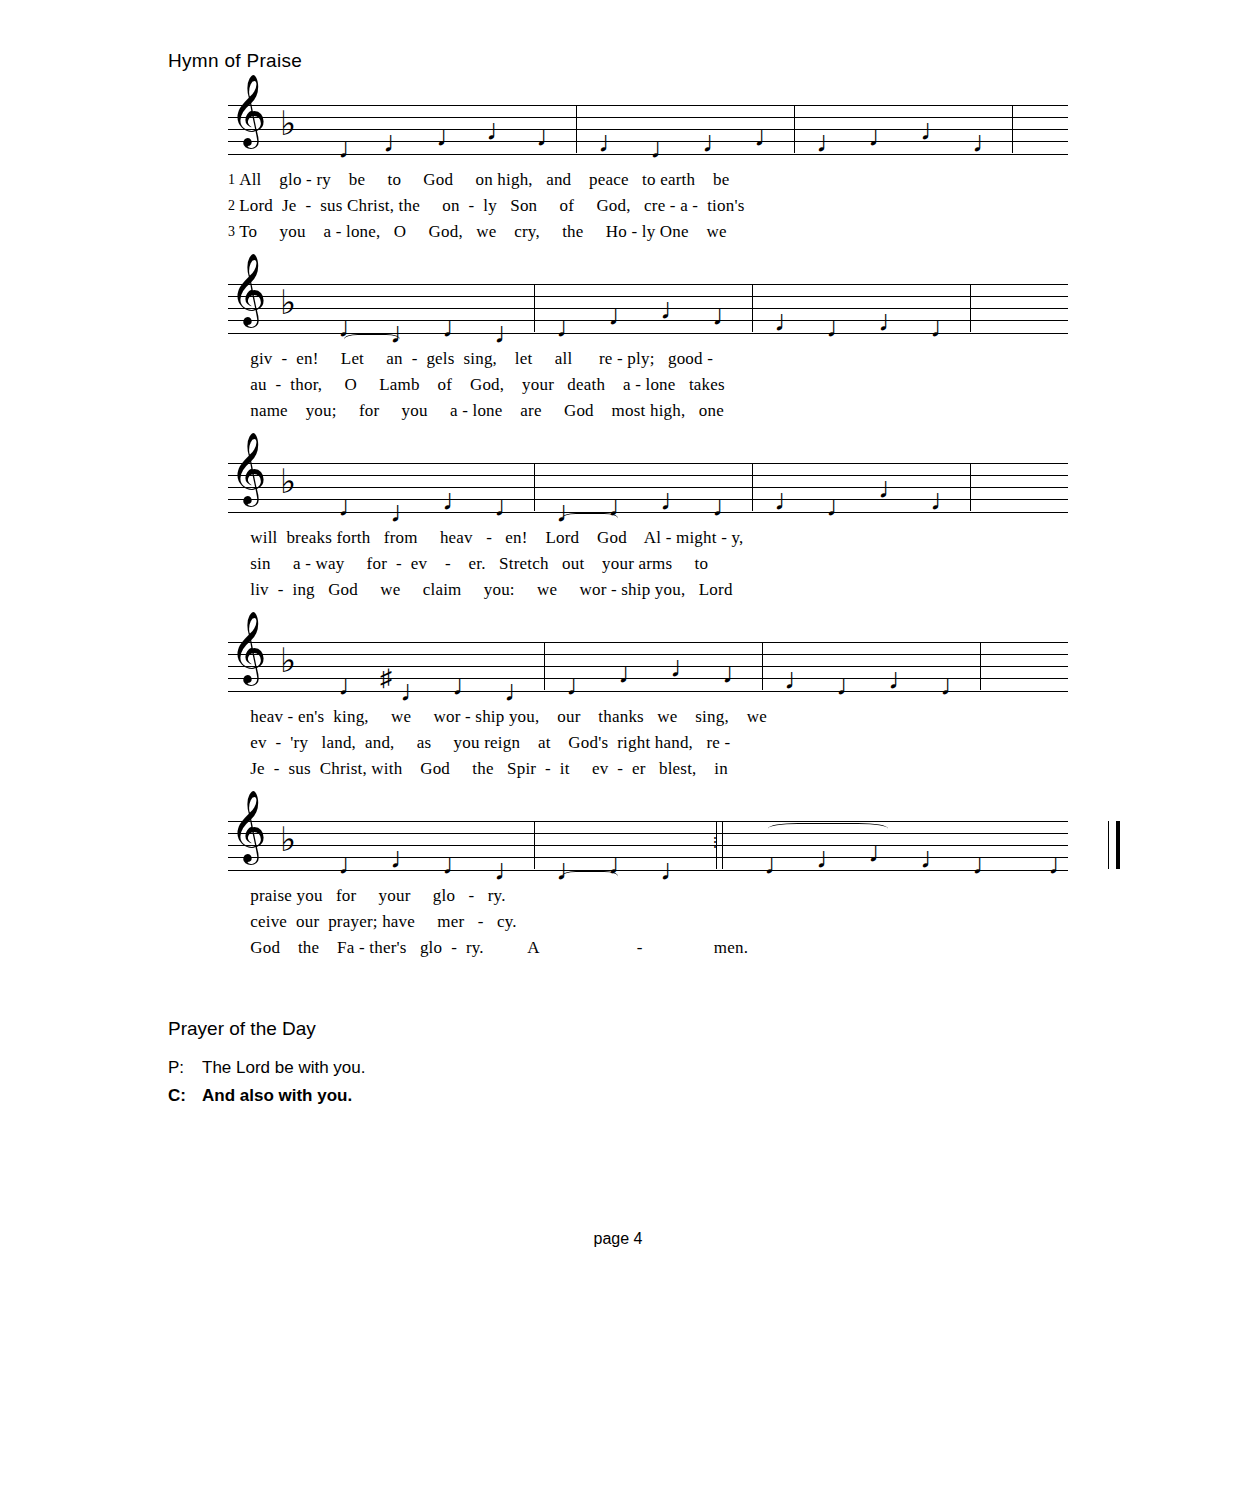Hymn of Praise
𝄞
♭
♩
♩
♩
♩
♩
♩
♩
♩
♩
♩
♩
♩
♩
1 All glo - ry be to God on high, and peace to earth be 2 Lord Je - sus Christ, the on - ly Son of God, cre - a - tion's 3 To you a - lone, O God, we cry, the Ho - ly One we
𝄞
♭
♩
♩
♩
♩
♩
♩
♩
♩
♩
♩
♩
♩
giv - en! Let an - gels sing, let all re - ply; good - au - thor, O Lamb of God, your death a - lone takes name you; for you a - lone are God most high, one
𝄞
♭
♩
♩
♩
♩
♩
♩
♩
♩
♩
♩
♩
♩
will breaks forth from heav - en! Lord God Al - might - y, sin a - way for - ev - er. Stretch out your arms to liv - ing God we claim you: we wor - ship you, Lord
𝄞
♭
♩
♯
♩
♩
♩
♩
♩
♩
♩
♩
♩
♩
♩
heav - en's king, we wor - ship you, our thanks we sing, we ev - 'ry land, and, as you reign at God's right hand, re - Je - sus Christ, with God the Spir - it ev - er blest, in
𝄞
♭
♩
♩
♩
♩
♩
♩
♩
⋮
♩
♩
♩
♩
♩
♩
praise you for your glo - ry. ceive our prayer; have mer - cy. God the Fa - ther's glo - ry. A - men.
Prayer of the Day
P: The Lord be with you.
C: And also with you.
page 4